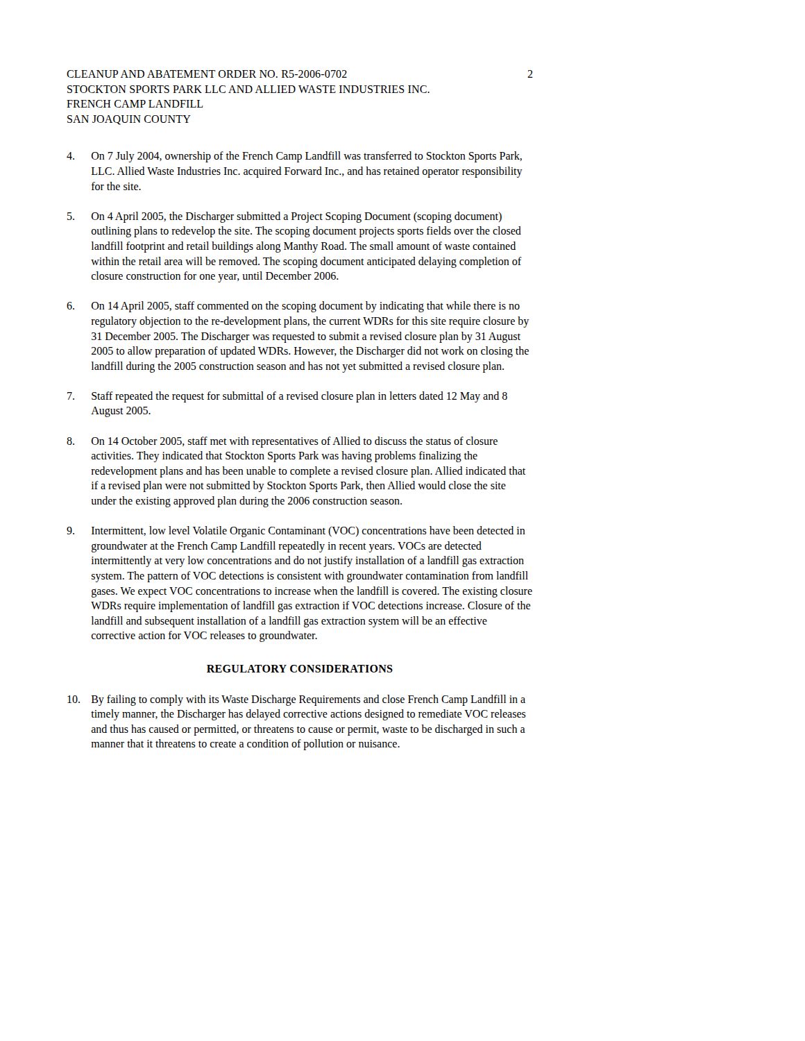2
Cleanup and Abatement Order No. R5-2006-0702
Stockton Sports Park LLC and Allied Waste Industries Inc.
French Camp Landfill
San Joaquin County
4. On 7 July 2004, ownership of the French Camp Landfill was transferred to Stockton Sports Park, LLC. Allied Waste Industries Inc. acquired Forward Inc., and has retained operator responsibility for the site.
5. On 4 April 2005, the Discharger submitted a Project Scoping Document (scoping document) outlining plans to redevelop the site. The scoping document projects sports fields over the closed landfill footprint and retail buildings along Manthy Road. The small amount of waste contained within the retail area will be removed. The scoping document anticipated delaying completion of closure construction for one year, until December 2006.
6. On 14 April 2005, staff commented on the scoping document by indicating that while there is no regulatory objection to the re-development plans, the current WDRs for this site require closure by 31 December 2005. The Discharger was requested to submit a revised closure plan by 31 August 2005 to allow preparation of updated WDRs. However, the Discharger did not work on closing the landfill during the 2005 construction season and has not yet submitted a revised closure plan.
7. Staff repeated the request for submittal of a revised closure plan in letters dated 12 May and 8 August 2005.
8. On 14 October 2005, staff met with representatives of Allied to discuss the status of closure activities. They indicated that Stockton Sports Park was having problems finalizing the redevelopment plans and has been unable to complete a revised closure plan. Allied indicated that if a revised plan were not submitted by Stockton Sports Park, then Allied would close the site under the existing approved plan during the 2006 construction season.
9. Intermittent, low level Volatile Organic Contaminant (VOC) concentrations have been detected in groundwater at the French Camp Landfill repeatedly in recent years. VOCs are detected intermittently at very low concentrations and do not justify installation of a landfill gas extraction system. The pattern of VOC detections is consistent with groundwater contamination from landfill gases. We expect VOC concentrations to increase when the landfill is covered. The existing closure WDRs require implementation of landfill gas extraction if VOC detections increase. Closure of the landfill and subsequent installation of a landfill gas extraction system will be an effective corrective action for VOC releases to groundwater.
Regulatory Considerations
10. By failing to comply with its Waste Discharge Requirements and close French Camp Landfill in a timely manner, the Discharger has delayed corrective actions designed to remediate VOC releases and thus has caused or permitted, or threatens to cause or permit, waste to be discharged in such a manner that it threatens to create a condition of pollution or nuisance.